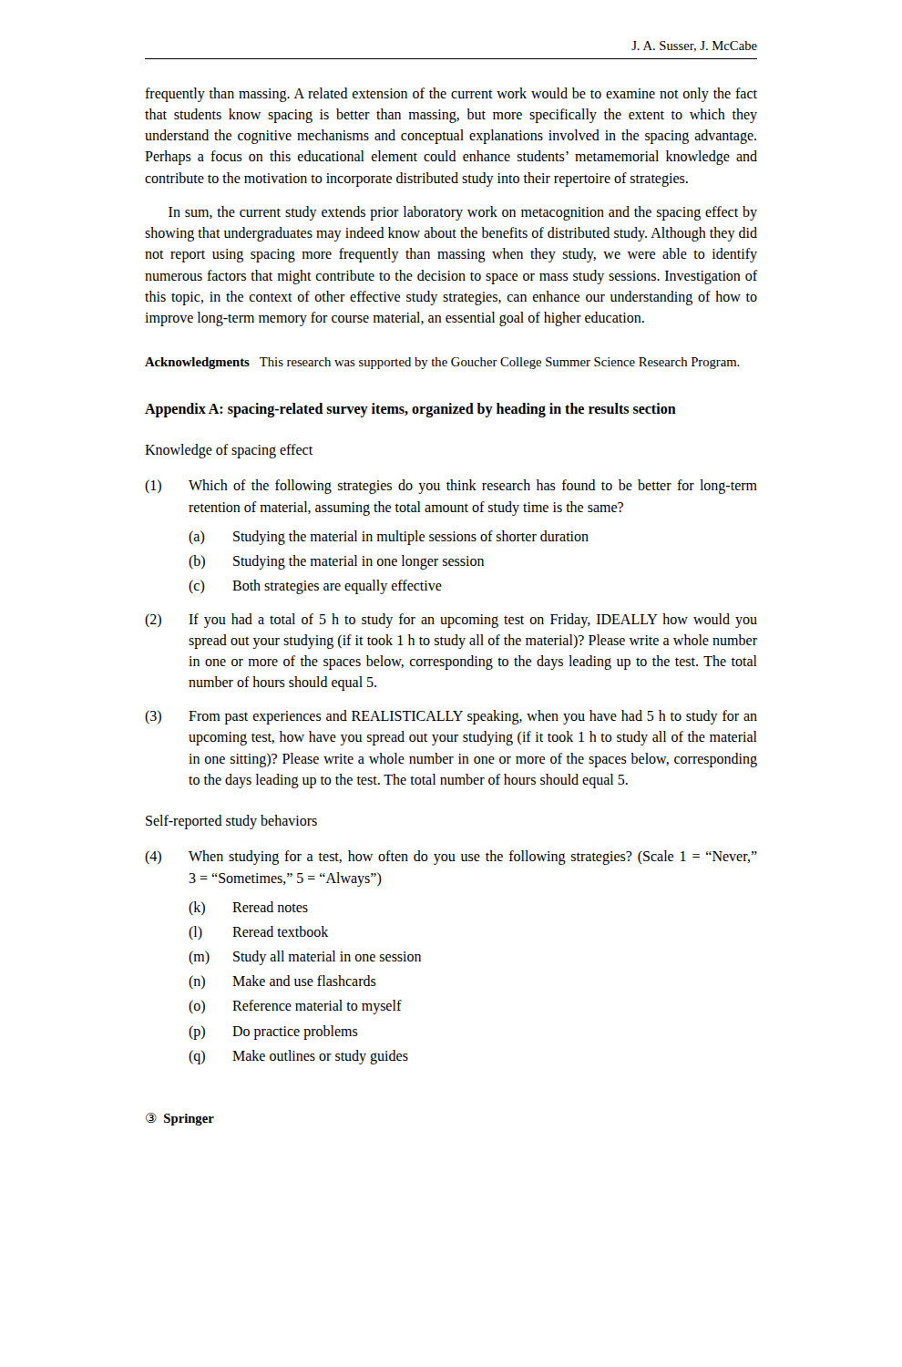J. A. Susser, J. McCabe
frequently than massing. A related extension of the current work would be to examine not only the fact that students know spacing is better than massing, but more specifically the extent to which they understand the cognitive mechanisms and conceptual explanations involved in the spacing advantage. Perhaps a focus on this educational element could enhance students’ metamemorial knowledge and contribute to the motivation to incorporate distributed study into their repertoire of strategies.
In sum, the current study extends prior laboratory work on metacognition and the spacing effect by showing that undergraduates may indeed know about the benefits of distributed study. Although they did not report using spacing more frequently than massing when they study, we were able to identify numerous factors that might contribute to the decision to space or mass study sessions. Investigation of this topic, in the context of other effective study strategies, can enhance our understanding of how to improve long-term memory for course material, an essential goal of higher education.
Acknowledgments This research was supported by the Goucher College Summer Science Research Program.
Appendix A: spacing-related survey items, organized by heading in the results section
Knowledge of spacing effect
(1) Which of the following strategies do you think research has found to be better for long-term retention of material, assuming the total amount of study time is the same?
(a) Studying the material in multiple sessions of shorter duration
(b) Studying the material in one longer session
(c) Both strategies are equally effective
(2) If you had a total of 5 h to study for an upcoming test on Friday, IDEALLY how would you spread out your studying (if it took 1 h to study all of the material)? Please write a whole number in one or more of the spaces below, corresponding to the days leading up to the test. The total number of hours should equal 5.
(3) From past experiences and REALISTICALLY speaking, when you have had 5 h to study for an upcoming test, how have you spread out your studying (if it took 1 h to study all of the material in one sitting)? Please write a whole number in one or more of the spaces below, corresponding to the days leading up to the test. The total number of hours should equal 5.
Self-reported study behaviors
(4) When studying for a test, how often do you use the following strategies? (Scale 1 = “Never,” 3 = “Sometimes,” 5 = “Always”)
(k) Reread notes
(l) Reread textbook
(m) Study all material in one session
(n) Make and use flashcards
(o) Reference material to myself
(p) Do practice problems
(q) Make outlines or study guides
③ Springer